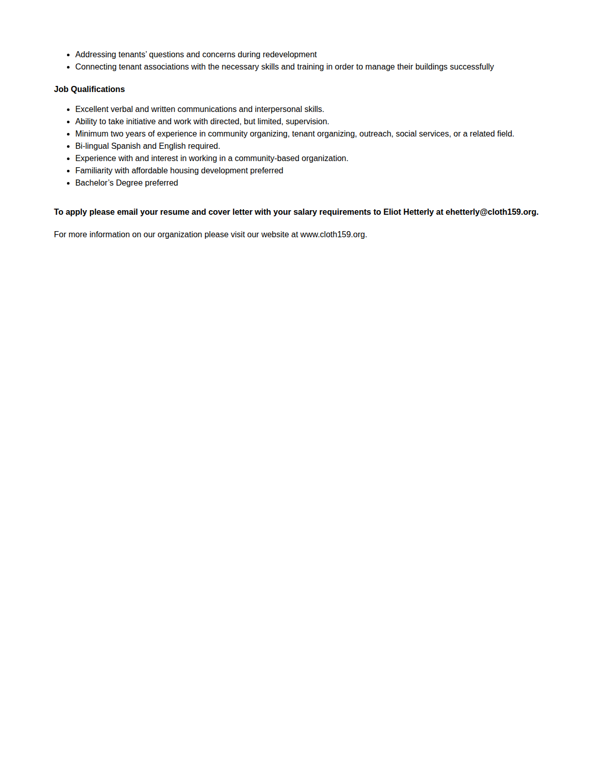Addressing tenants’ questions and concerns during redevelopment
Connecting tenant associations with the necessary skills and training in order to manage their buildings successfully
Job Qualifications
Excellent verbal and written communications and interpersonal skills.
Ability to take initiative and work with directed, but limited, supervision.
Minimum two years of experience in community organizing, tenant organizing, outreach, social services, or a related field.
Bi-lingual Spanish and English required.
Experience with and interest in working in a community-based organization.
Familiarity with affordable housing development preferred
Bachelor’s Degree preferred
To apply please email your resume and cover letter with your salary requirements to Eliot Hetterly at ehetterly@cloth159.org.
For more information on our organization please visit our website at www.cloth159.org.